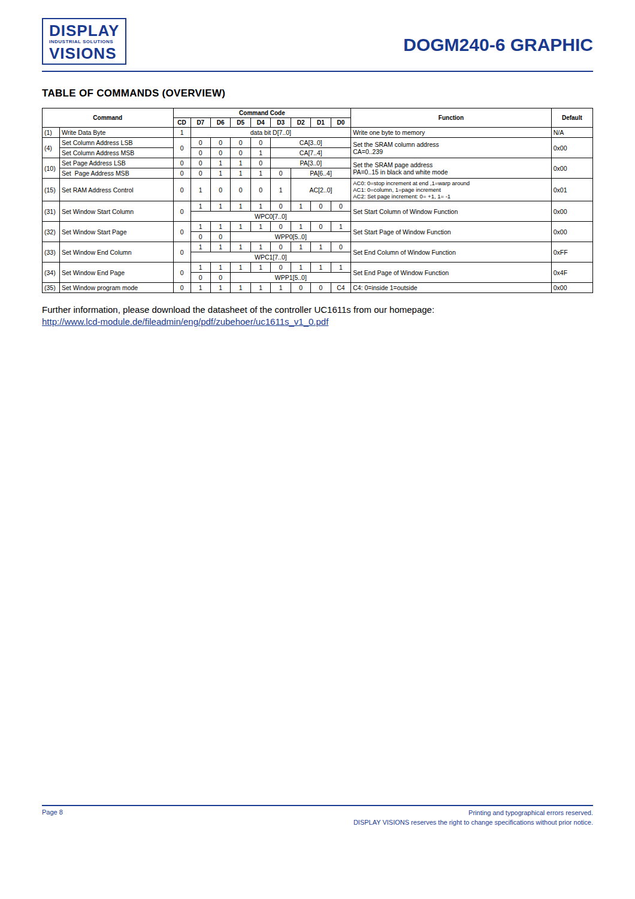DISPLAY
INDUSTRIAL SOLUTIONS
VISIONS
DOGM240-6 GRAPHIC
TABLE OF COMMANDS (OVERVIEW)
| Command | Command Code | Function | Default |
| --- | --- | --- | --- |
| CD | D7 | D6 | D5 | D4 | D3 | D2 | D1 | D0 |
| (1) | Write Data Byte | 1 | data bit D[7..0] | Write one byte to memory | N/A |
| (4) | Set Column Address LSB | 0 | 0 | 0 | 0 | 0 | CA[3..0] | Set the SRAM column address CA=0..239 | 0x00 |
| Set Column Address MSB | 0 | 0 | 0 | 1 | CA[7..4] |
| (10) | Set Page Address LSB | 0 | 0 | 1 | 1 | 0 | PA[3..0] | Set the SRAM page address PA=0..15 in black and white mode | 0x00 |
| Set Page Address MSB | 0 | 0 | 1 | 1 | 1 | 0 | PA[6..4] |
| (15) | Set RAM Address Control | 0 | 1 | 0 | 0 | 0 | 1 | AC[2..0] | AC0: 0=stop increment at end ,1=warp around AC1: 0=column, 1=page increment AC2: Set page increment: 0= +1, 1= -1 | 0x01 |
| (31) | Set Window Start Column | 0 | 1 | 1 | 1 | 1 | 0 | 1 | 0 | 0 | Set Start Column of Window Function | 0x00 |
| WPC0[7..0] |
| (32) | Set Window Start Page | 0 | 1 | 1 | 1 | 1 | 0 | 1 | 0 | 1 | Set Start Page of Window Function | 0x00 |
| 0 | 0 | WPP0[5..0] |
| (33) | Set Window End Column | 0 | 1 | 1 | 1 | 1 | 0 | 1 | 1 | 0 | Set End Column of Window Function | 0xFF |
| WPC1[7..0] |
| (34) | Set Window End Page | 0 | 1 | 1 | 1 | 1 | 0 | 1 | 1 | 1 | Set End Page of Window Function | 0x4F |
| 0 | 0 | WPP1[5..0] |
| (35) | Set Window program mode | 0 | 1 | 1 | 1 | 1 | 1 | 0 | 0 | C4 | C4: 0=inside 1=outside | 0x00 |
Further information, please download the datasheet of the controller UC1611s from our homepage:
http://www.lcd-module.de/fileadmin/eng/pdf/zubehoer/uc1611s_v1_0.pdf
Page 8
Printing and typographical errors reserved.
DISPLAY VISIONS reserves the right to change specifications without prior notice.